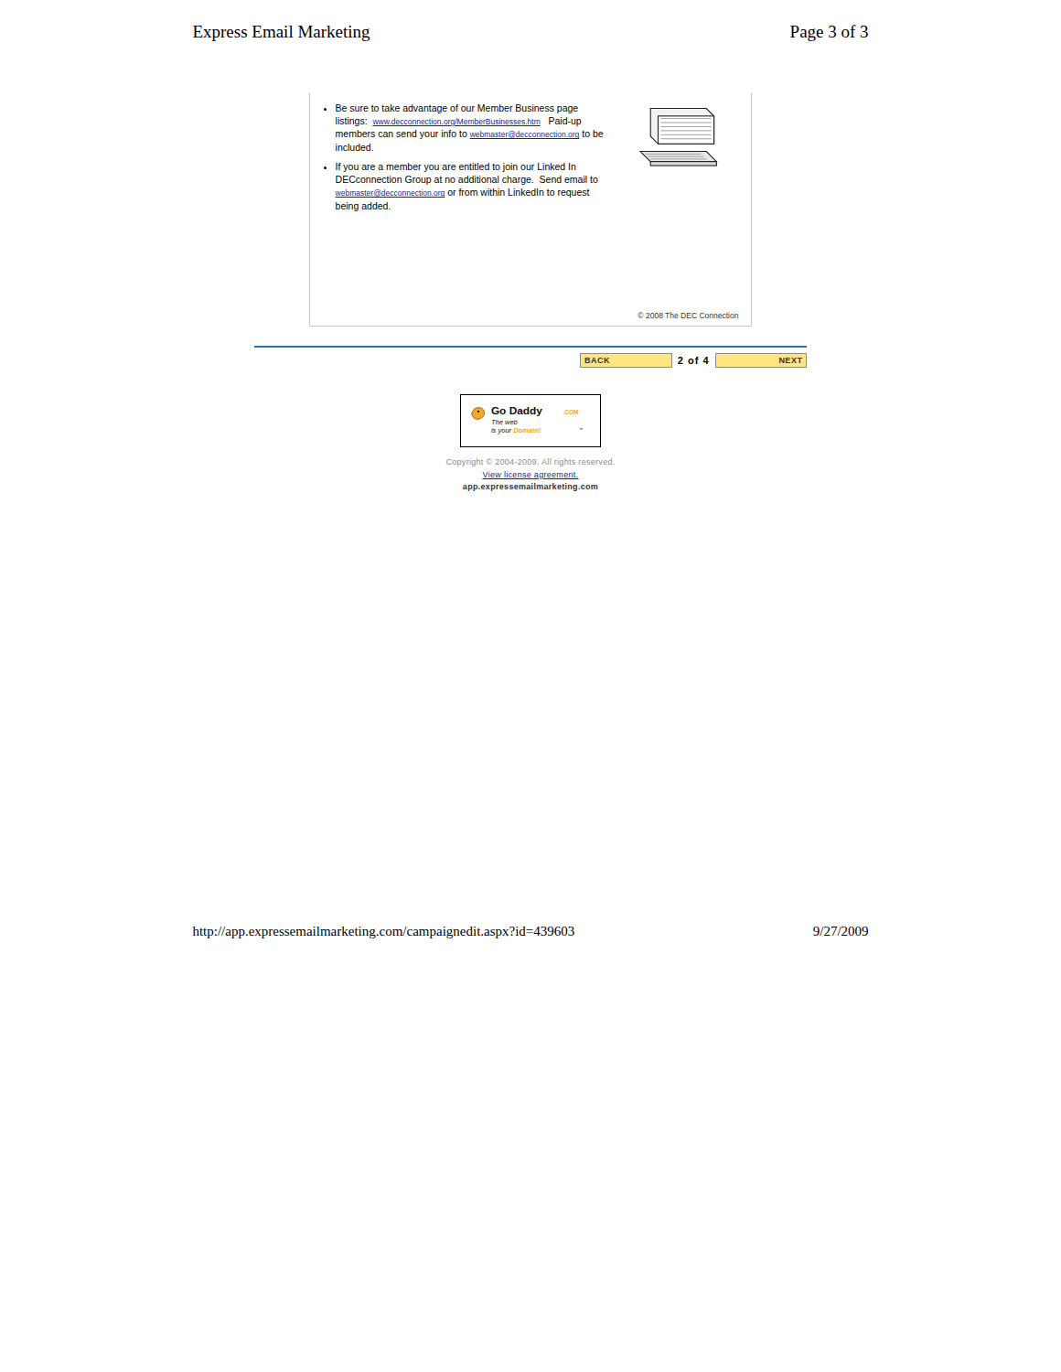Express Email Marketing
Page 3 of 3
Be sure to take advantage of our Member Business page listings: www.decconnection.org/MemberBusinesses.htm Paid-up members can send your info to webmaster@decconnection.org to be included.
If you are a member you are entitled to join our Linked In DECconnection Group at no additional charge. Send email to webmaster@decconnection.org or from within LinkedIn to request being added.
© 2008 The DEC Connection
BACK
2 of 4
NEXT
Copyright © 2004-2009. All rights reserved.
View license agreement.
app.expressemailmarketing.com
http://app.expressemailmarketing.com/campaignedit.aspx?id=439603
9/27/2009